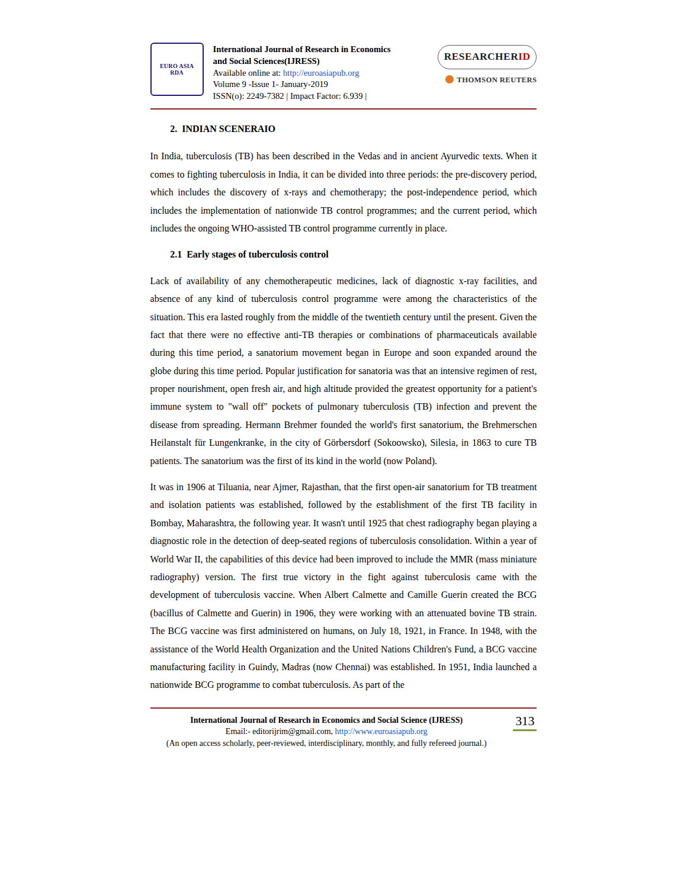EURO ASIA RDA
International Journal of Research in Economics and Social Sciences(IJRESS)
Available online at: http://euroasiapub.org
Volume 9 -Issue 1- January-2019
ISSN(o): 2249-7382 | Impact Factor: 6.939 |
RESEARCHERID
THOMSON REUTERS
2. INDIAN SCENERAIO
In India, tuberculosis (TB) has been described in the Vedas and in ancient Ayurvedic texts. When it comes to fighting tuberculosis in India, it can be divided into three periods: the pre-discovery period, which includes the discovery of x-rays and chemotherapy; the post-independence period, which includes the implementation of nationwide TB control programmes; and the current period, which includes the ongoing WHO-assisted TB control programme currently in place.
2.1 Early stages of tuberculosis control
Lack of availability of any chemotherapeutic medicines, lack of diagnostic x-ray facilities, and absence of any kind of tuberculosis control programme were among the characteristics of the situation. This era lasted roughly from the middle of the twentieth century until the present. Given the fact that there were no effective anti-TB therapies or combinations of pharmaceuticals available during this time period, a sanatorium movement began in Europe and soon expanded around the globe during this time period. Popular justification for sanatoria was that an intensive regimen of rest, proper nourishment, open fresh air, and high altitude provided the greatest opportunity for a patient's immune system to "wall off" pockets of pulmonary tuberculosis (TB) infection and prevent the disease from spreading. Hermann Brehmer founded the world's first sanatorium, the Brehmerschen Heilanstalt für Lungenkranke, in the city of Görbersdorf (Sokoowsko), Silesia, in 1863 to cure TB patients. The sanatorium was the first of its kind in the world (now Poland).
It was in 1906 at Tiluania, near Ajmer, Rajasthan, that the first open-air sanatorium for TB treatment and isolation patients was established, followed by the establishment of the first TB facility in Bombay, Maharashtra, the following year. It wasn't until 1925 that chest radiography began playing a diagnostic role in the detection of deep-seated regions of tuberculosis consolidation. Within a year of World War II, the capabilities of this device had been improved to include the MMR (mass miniature radiography) version. The first true victory in the fight against tuberculosis came with the development of tuberculosis vaccine. When Albert Calmette and Camille Guerin created the BCG (bacillus of Calmette and Guerin) in 1906, they were working with an attenuated bovine TB strain. The BCG vaccine was first administered on humans, on July 18, 1921, in France. In 1948, with the assistance of the World Health Organization and the United Nations Children's Fund, a BCG vaccine manufacturing facility in Guindy, Madras (now Chennai) was established. In 1951, India launched a nationwide BCG programme to combat tuberculosis. As part of the
313
International Journal of Research in Economics and Social Science (IJRESS)
Email:- editorijrim@gmail.com, http://www.euroasiapub.org
(An open access scholarly, peer-reviewed, interdisciplinary, monthly, and fully refereed journal.)